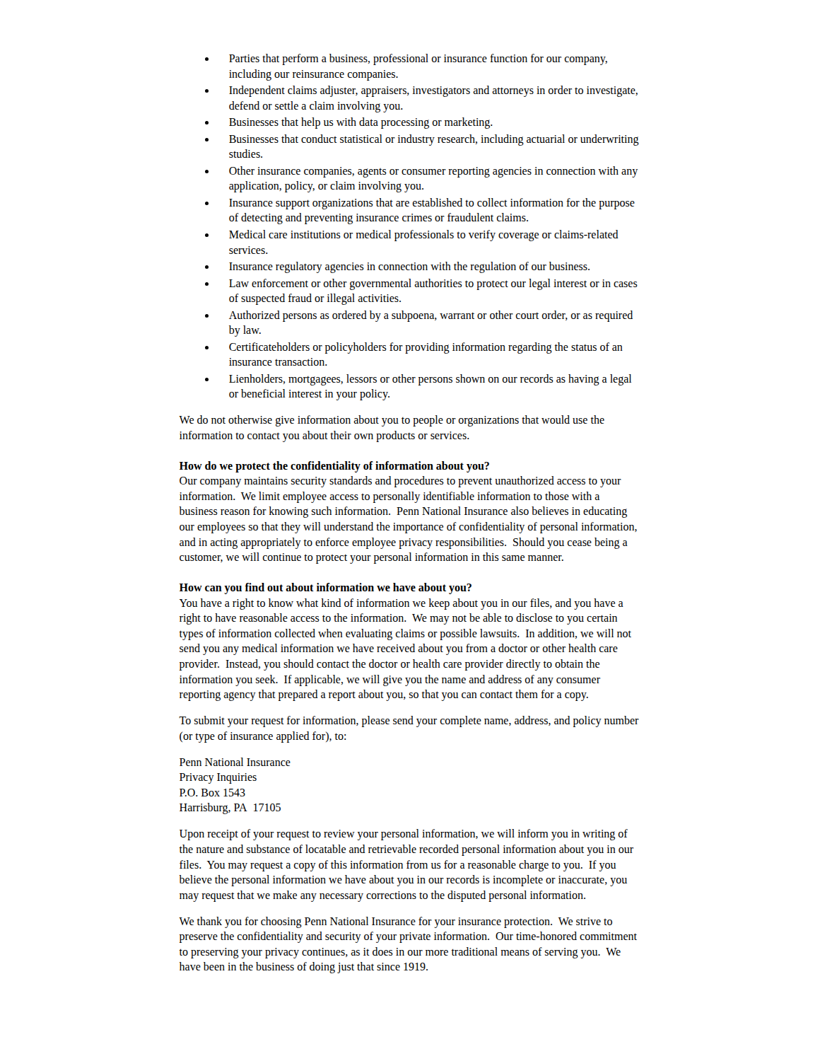Parties that perform a business, professional or insurance function for our company, including our reinsurance companies.
Independent claims adjuster, appraisers, investigators and attorneys in order to investigate, defend or settle a claim involving you.
Businesses that help us with data processing or marketing.
Businesses that conduct statistical or industry research, including actuarial or underwriting studies.
Other insurance companies, agents or consumer reporting agencies in connection with any application, policy, or claim involving you.
Insurance support organizations that are established to collect information for the purpose of detecting and preventing insurance crimes or fraudulent claims.
Medical care institutions or medical professionals to verify coverage or claims‑related services.
Insurance regulatory agencies in connection with the regulation of our business.
Law enforcement or other governmental authorities to protect our legal interest or in cases of suspected fraud or illegal activities.
Authorized persons as ordered by a subpoena, warrant or other court order, or as required by law.
Certificateholders or policyholders for providing information regarding the status of an insurance transaction.
Lienholders, mortgagees, lessors or other persons shown on our records as having a legal or beneficial interest in your policy.
We do not otherwise give information about you to people or organizations that would use the information to contact you about their own products or services.
How do we protect the confidentiality of information about you?
Our company maintains security standards and procedures to prevent unauthorized access to your information. We limit employee access to personally identifiable information to those with a business reason for knowing such information. Penn National Insurance also believes in educating our employees so that they will understand the importance of confidentiality of personal information, and in acting appropriately to enforce employee privacy responsibilities. Should you cease being a customer, we will continue to protect your personal information in this same manner.
How can you find out about information we have about you?
You have a right to know what kind of information we keep about you in our files, and you have a right to have reasonable access to the information. We may not be able to disclose to you certain types of information collected when evaluating claims or possible lawsuits. In addition, we will not send you any medical information we have received about you from a doctor or other health care provider. Instead, you should contact the doctor or health care provider directly to obtain the information you seek. If applicable, we will give you the name and address of any consumer reporting agency that prepared a report about you, so that you can contact them for a copy.
To submit your request for information, please send your complete name, address, and policy number (or type of insurance applied for), to:
Penn National Insurance
Privacy Inquiries
P.O. Box 1543
Harrisburg, PA 17105
Upon receipt of your request to review your personal information, we will inform you in writing of the nature and substance of locatable and retrievable recorded personal information about you in our files. You may request a copy of this information from us for a reasonable charge to you. If you believe the personal information we have about you in our records is incomplete or inaccurate, you may request that we make any necessary corrections to the disputed personal information.
We thank you for choosing Penn National Insurance for your insurance protection. We strive to preserve the confidentiality and security of your private information. Our time‑honored commitment to preserving your privacy continues, as it does in our more traditional means of serving you. We have been in the business of doing just that since 1919.